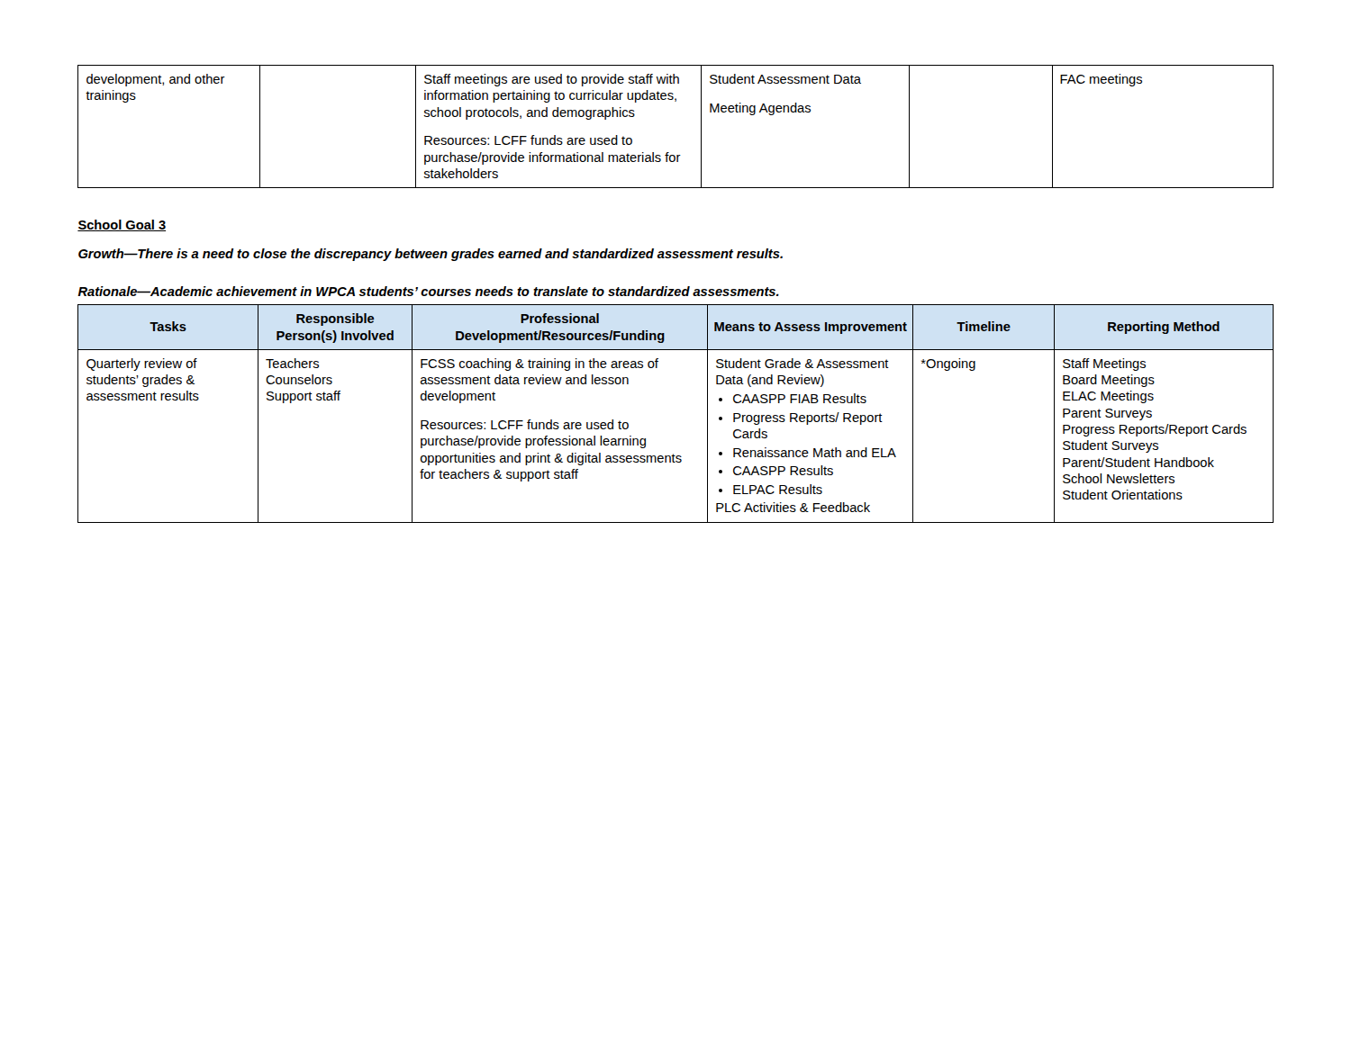| development, and other trainings | | Staff meetings are used to provide staff with information pertaining to curricular updates, school protocols, and demographics Resources: LCFF funds are used to purchase/provide informational materials for stakeholders | Student Assessment Data Meeting Agendas | | FAC meetings |
School Goal 3
Growth—There is a need to close the discrepancy between grades earned and standardized assessment results.
Rationale—Academic achievement in WPCA students’ courses needs to translate to standardized assessments.
| Tasks | Responsible Person(s) Involved | Professional Development/Resources/Funding | Means to Assess Improvement | Timeline | Reporting Method |
| --- | --- | --- | --- | --- | --- |
| Quarterly review of students’ grades & assessment results | Teachers Counselors Support staff | FCSS coaching & training in the areas of assessment data review and lesson development Resources: LCFF funds are used to purchase/provide professional learning opportunities and print & digital assessments for teachers & support staff | Student Grade & Assessment Data (and Review) CAASPP FIAB Results Progress Reports/ Report Cards Renaissance Math and ELA CAASPP Results ELPAC Results PLC Activities & Feedback | *Ongoing | Staff Meetings Board Meetings ELAC Meetings Parent Surveys Progress Reports/Report Cards Student Surveys Parent/Student Handbook School Newsletters Student Orientations |